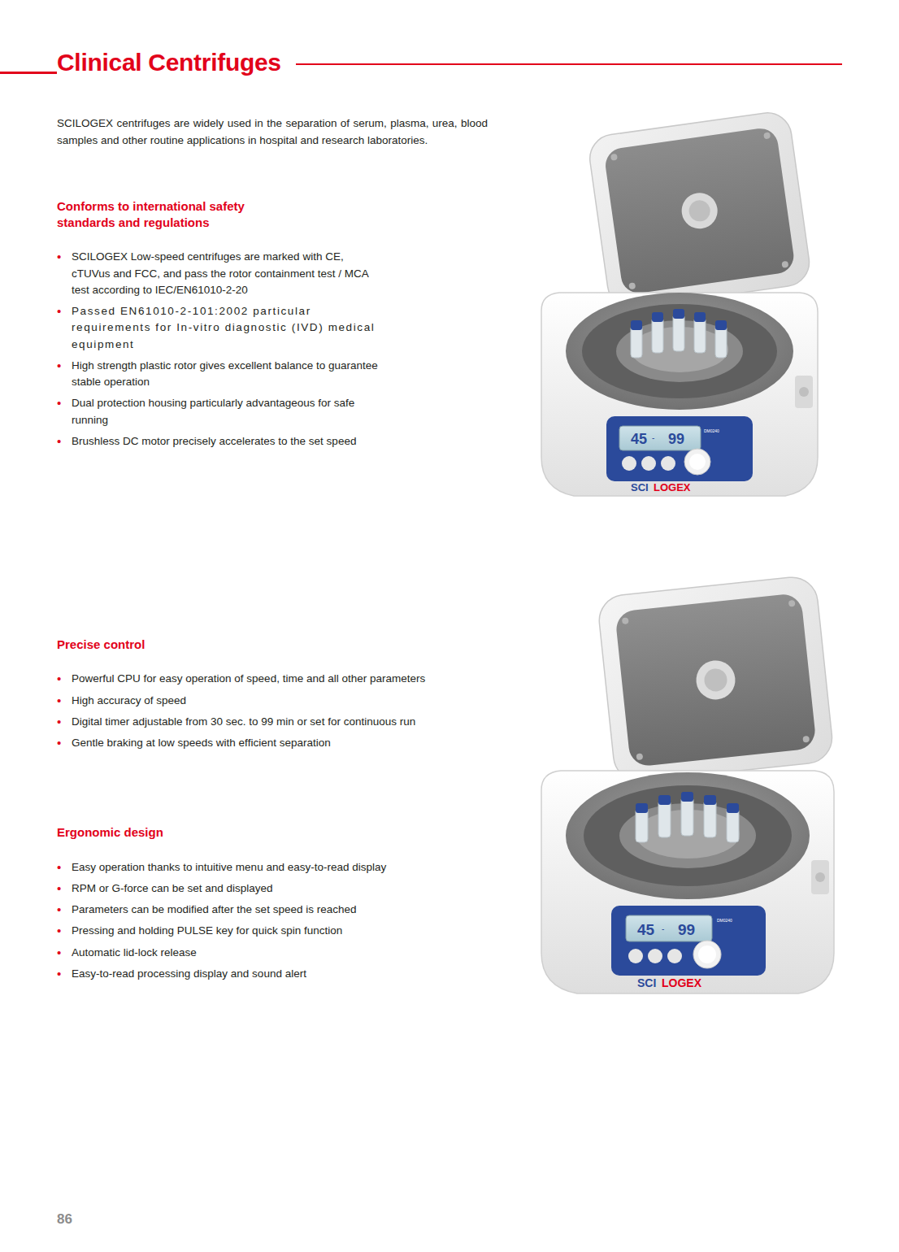Clinical Centrifuges
SCILOGEX centrifuges are widely used in the separation of serum, plasma, urea, blood samples and other routine applications in hospital and research laboratories.
Conforms to international safety
standards and regulations
SCILOGEX Low-speed centrifuges are marked with CE, cTUVus and FCC, and pass the rotor containment test / MCA test according to IEC/EN61010-2-20
Passed EN61010-2-101:2002 particular requirements for In-vitro diagnostic (IVD) medical equipment
High strength plastic rotor gives excellent balance to guarantee stable operation
Dual protection housing particularly advantageous for safe running
Brushless DC motor precisely accelerates to the set speed
Precise control
Powerful CPU for easy operation of speed, time and all other parameters
High accuracy of speed
Digital timer adjustable from 30 sec. to 99 min or set for continuous run
Gentle braking at low speeds with efficient separation
Ergonomic design
Easy operation thanks to intuitive menu and easy-to-read display
RPM or G-force can be set and displayed
Parameters can be modified after the set speed is reached
Pressing and holding PULSE key for quick spin function
Automatic lid-lock release
Easy-to-read processing display and sound alert
45 99 - DM0240 SCI LOGEX
45 99 - DM0240 SCI LOGEX
86